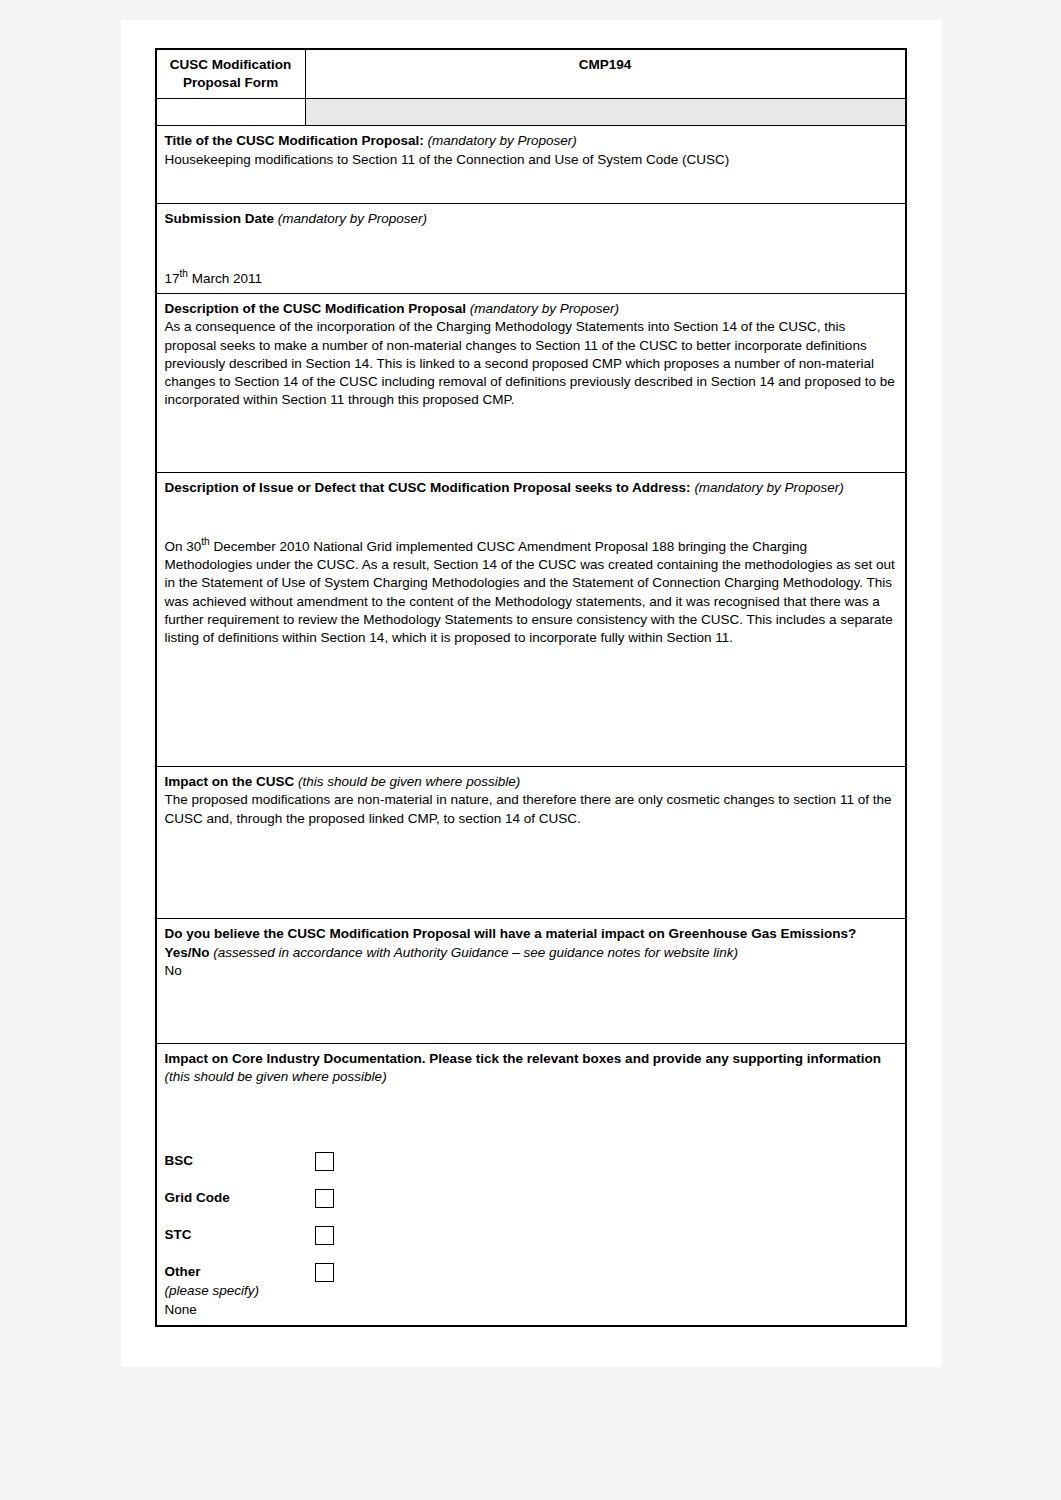| CUSC Modification Proposal Form | CMP194 |
| Title of the CUSC Modification Proposal: (mandatory by Proposer) Housekeeping modifications to Section 11 of the Connection and Use of System Code (CUSC) |
| Submission Date (mandatory by Proposer) 17 th March 2011 |
| Description of the CUSC Modification Proposal (mandatory by Proposer) As a consequence of the incorporation of the Charging Methodology Statements into Section 14 of the CUSC, this proposal seeks to make a number of non-material changes to Section 11 of the CUSC to better incorporate definitions previously described in Section 14. This is linked to a second proposed CMP which proposes a number of non-material changes to Section 14 of the CUSC including removal of definitions previously described in Section 14 and proposed to be incorporated within Section 11 through this proposed CMP. |
| Description of Issue or Defect that CUSC Modification Proposal seeks to Address: (mandatory by Proposer) On 30 th December 2010 National Grid implemented CUSC Amendment Proposal 188 bringing the Charging Methodologies under the CUSC. As a result, Section 14 of the CUSC was created containing the methodologies as set out in the Statement of Use of System Charging Methodologies and the Statement of Connection Charging Methodology. This was achieved without amendment to the content of the Methodology statements, and it was recognised that there was a further requirement to review the Methodology Statements to ensure consistency with the CUSC. This includes a separate listing of definitions within Section 14, which it is proposed to incorporate fully within Section 11. |
| Impact on the CUSC (this should be given where possible) The proposed modifications are non-material in nature, and therefore there are only cosmetic changes to section 11 of the CUSC and, through the proposed linked CMP, to section 14 of CUSC. |
| Do you believe the CUSC Modification Proposal will have a material impact on Greenhouse Gas Emissions? Yes/No (assessed in accordance with Authority Guidance – see guidance notes for website link) No |
| Impact on Core Industry Documentation. Please tick the relevant boxes and provide any supporting information (this should be given where possible) BSC Grid Code STC Other (please specify) None |